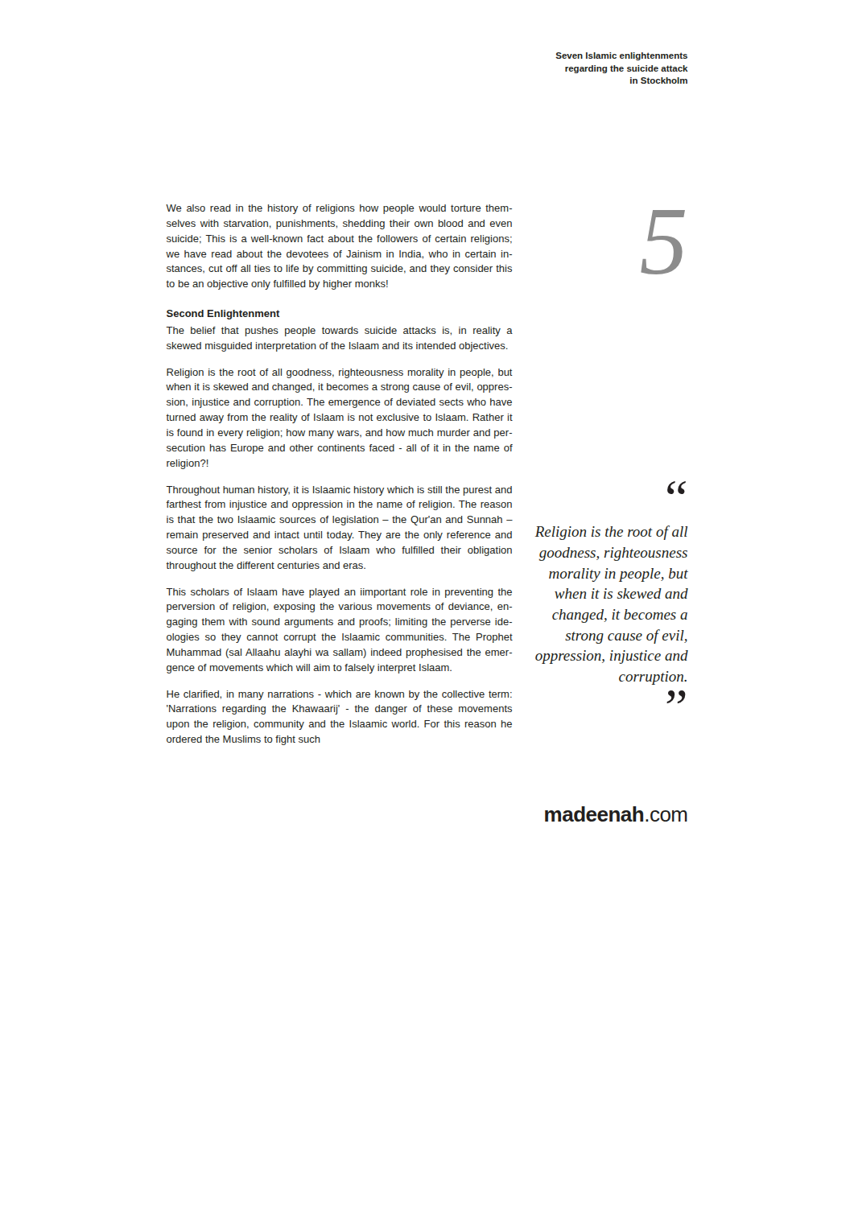Seven Islamic enlightenments
regarding the suicide attack
in Stockholm
5
We also read in the history of religions how people would torture themselves with starvation, punishments, shedding their own blood and even suicide; This is a well-known fact about the followers of certain religions; we have read about the devotees of Jainism in India, who in certain instances, cut off all ties to life by committing suicide, and they consider this to be an objective only fulfilled by higher monks!
Second Enlightenment
The belief that pushes people towards suicide attacks is, in reality a skewed misguided interpretation of the Islaam and its intended objectives.
Religion is the root of all goodness, righteousness morality in people, but when it is skewed and changed, it becomes a strong cause of evil, oppression, injustice and corruption. The emergence of deviated sects who have turned away from the reality of Islaam is not exclusive to Islaam. Rather it is found in every religion; how many wars, and how much murder and persecution has Europe and other continents faced - all of it in the name of religion?!
Throughout human history, it is Islaamic history which is still the purest and farthest from injustice and oppression in the name of religion. The reason is that the two Islaamic sources of legislation – the Qur'an and Sunnah – remain preserved and intact until today. They are the only reference and source for the senior scholars of Islaam who fulfilled their obligation throughout the different centuries and eras.
This scholars of Islaam have played an iimportant role in preventing the perversion of religion, exposing the various movements of deviance, engaging them with sound arguments and proofs; limiting the perverse ideologies so they cannot corrupt the Islaamic communities. The Prophet Muhammad (sal Allaahu alayhi wa sallam) indeed prophesised the emergence of movements which will aim to falsely interpret Islaam.
He clarified, in many narrations - which are known by the collective term: 'Narrations regarding the Khawaarij' - the danger of these movements upon the religion, community and the Islaamic world. For this reason he ordered the Muslims to fight such
“
Religion is the root of all goodness, righteousness morality in people, but when it is skewed and changed, it becomes a strong cause of evil, oppression, injustice and corruption.
”
madeenah.com